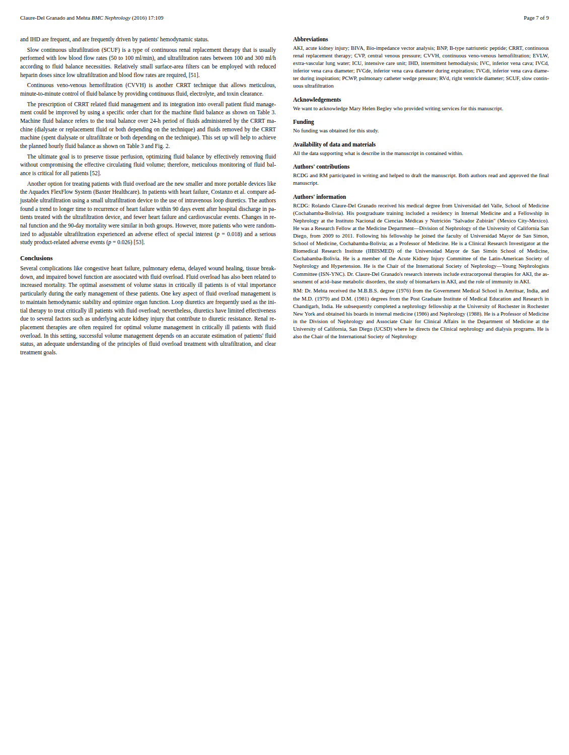Claure-Del Granado and Mehta BMC Nephrology (2016) 17:109
Page 7 of 9
and IHD are frequent, and are frequently driven by patients' hemodynamic status.
Slow continuous ultrafiltration (SCUF) is a type of continuous renal replacement therapy that is usually performed with low blood flow rates (50 to 100 ml/min), and ultrafiltration rates between 100 and 300 ml/h according to fluid balance necessities. Relatively small surface-area filters can be employed with reduced heparin doses since low ultrafiltration and blood flow rates are required, [51].
Continuous veno-venous hemofiltration (CVVH) is another CRRT technique that allows meticulous, minute-to-minute control of fluid balance by providing continuous fluid, electrolyte, and toxin clearance.
The prescription of CRRT related fluid management and its integration into overall patient fluid management could be improved by using a specific order chart for the machine fluid balance as shown on Table 3. Machine fluid balance refers to the total balance over 24-h period of fluids administered by the CRRT machine (dialysate or replacement fluid or both depending on the technique) and fluids removed by the CRRT machine (spent dialysate or ultrafiltrate or both depending on the technique). This set up will help to achieve the planned hourly fluid balance as shown on Table 3 and Fig. 2.
The ultimate goal is to preserve tissue perfusion, optimizing fluid balance by effectively removing fluid without compromising the effective circulating fluid volume; therefore, meticulous monitoring of fluid balance is critical for all patients [52].
Another option for treating patients with fluid overload are the new smaller and more portable devices like the Aquadex FlexFlow System (Baxter Healthcare). In patients with heart failure, Costanzo et al. compare adjustable ultrafiltration using a small ultrafiltration device to the use of intravenous loop diuretics. The authors found a trend to longer time to recurrence of heart failure within 90 days event after hospital discharge in patients treated with the ultrafiltration device, and fewer heart failure and cardiovascular events. Changes in renal function and the 90-day mortality were similar in both groups. However, more patients who were randomized to adjustable ultrafiltration experienced an adverse effect of special interest (p = 0.018) and a serious study product-related adverse events (p = 0.026) [53].
Conclusions
Several complications like congestive heart failure, pulmonary edema, delayed wound healing, tissue breakdown, and impaired bowel function are associated with fluid overload. Fluid overload has also been related to increased mortality. The optimal assessment of volume status in critically ill patients is of vital importance particularly during the early management of these patients. One key aspect of fluid overload management is to maintain hemodynamic stability and optimize organ function. Loop diuretics are frequently used as the initial therapy to treat critically ill patients with fluid overload; nevertheless, diuretics have limited effectiveness due to several factors such as underlying acute kidney injury that contribute to diuretic resistance. Renal replacement therapies are often required for optimal volume management in critically ill patients with fluid overload. In this setting, successful volume management depends on an accurate estimation of patients' fluid status, an adequate understanding of the principles of fluid overload treatment with ultrafiltration, and clear treatment goals.
Abbreviations
AKI, acute kidney injury; BIVA, Bio-impedance vector analysis; BNP, B-type natriuretic peptide; CRRT, continuous renal replacement therapy; CVP, central venous pressure; CVVH, continuous veno-venous hemofiltration; EVLW, extra-vascular lung water; ICU, intensive care unit; IHD, intermittent hemodialysis; IVC, inferior vena cava; IVCd, inferior vena cava diameter; IVCde, inferior vena cava diameter during expiration; IVCdi, inferior vena cava diameter during inspiration; PCWP, pulmonary catheter wedge pressure; RVd, right ventricle diameter; SCUF, slow continuous ultrafiltration
Acknowledgements
We want to acknowledge Mary Helen Begley who provided writing services for this manuscript.
Funding
No funding was obtained for this study.
Availability of data and materials
All the data supporting what is describe in the manuscript in contained within.
Authors' contributions
RCDG and RM participated in writing and helped to draft the manuscript. Both authors read and approved the final manuscript.
Authors' information
RCDG: Rolando Claure-Del Granado received his medical degree from Universidad del Valle, School of Medicine (Cochabamba-Bolivia). His postgraduate training included a residency in Internal Medicine and a Fellowship in Nephrology at the Instituto Nacional de Ciencias Médicas y Nutrición "Salvador Zubirán" (Mexico City-Mexico). He was a Research Fellow at the Medicine Department—Division of Nephrology of the University of California San Diego, from 2009 to 2011. Following his fellowship he joined the faculty of Universidad Mayor de San Simon, School of Medicine, Cochabamba-Bolivia; as a Professor of Medicine. He is a Clinical Research Investigator at the Biomedical Research Institute (IIBISMED) of the Universidad Mayor de San Simón School of Medicine, Cochabamba-Bolivia. He is a member of the Acute Kidney Injury Committee of the Latin-American Society of Nephrology and Hypertension. He is the Chair of the International Society of Nephrology—Young Nephrologists Committee (ISN-YNC). Dr. Claure-Del Granado's research interests include extracorporeal therapies for AKI, the assessment of acid–base metabolic disorders, the study of biomarkers in AKI, and the role of immunity in AKI.
RM: Dr. Mehta received the M.B.B.S. degree (1976) from the Government Medical School in Amritsar, India, and the M.D. (1979) and D.M. (1981) degrees from the Post Graduate Institute of Medical Education and Research in Chandigarh, India. He subsequently completed a nephrology fellowship at the University of Rochester in Rochester New York and obtained his boards in internal medicine (1986) and Nephrology (1988). He is a Professor of Medicine in the Division of Nephrology and Associate Chair for Clinical Affairs in the Department of Medicine at the University of California, San Diego (UCSD) where he directs the Clinical nephrology and dialysis programs. He is also the Chair of the International Society of Nephrology